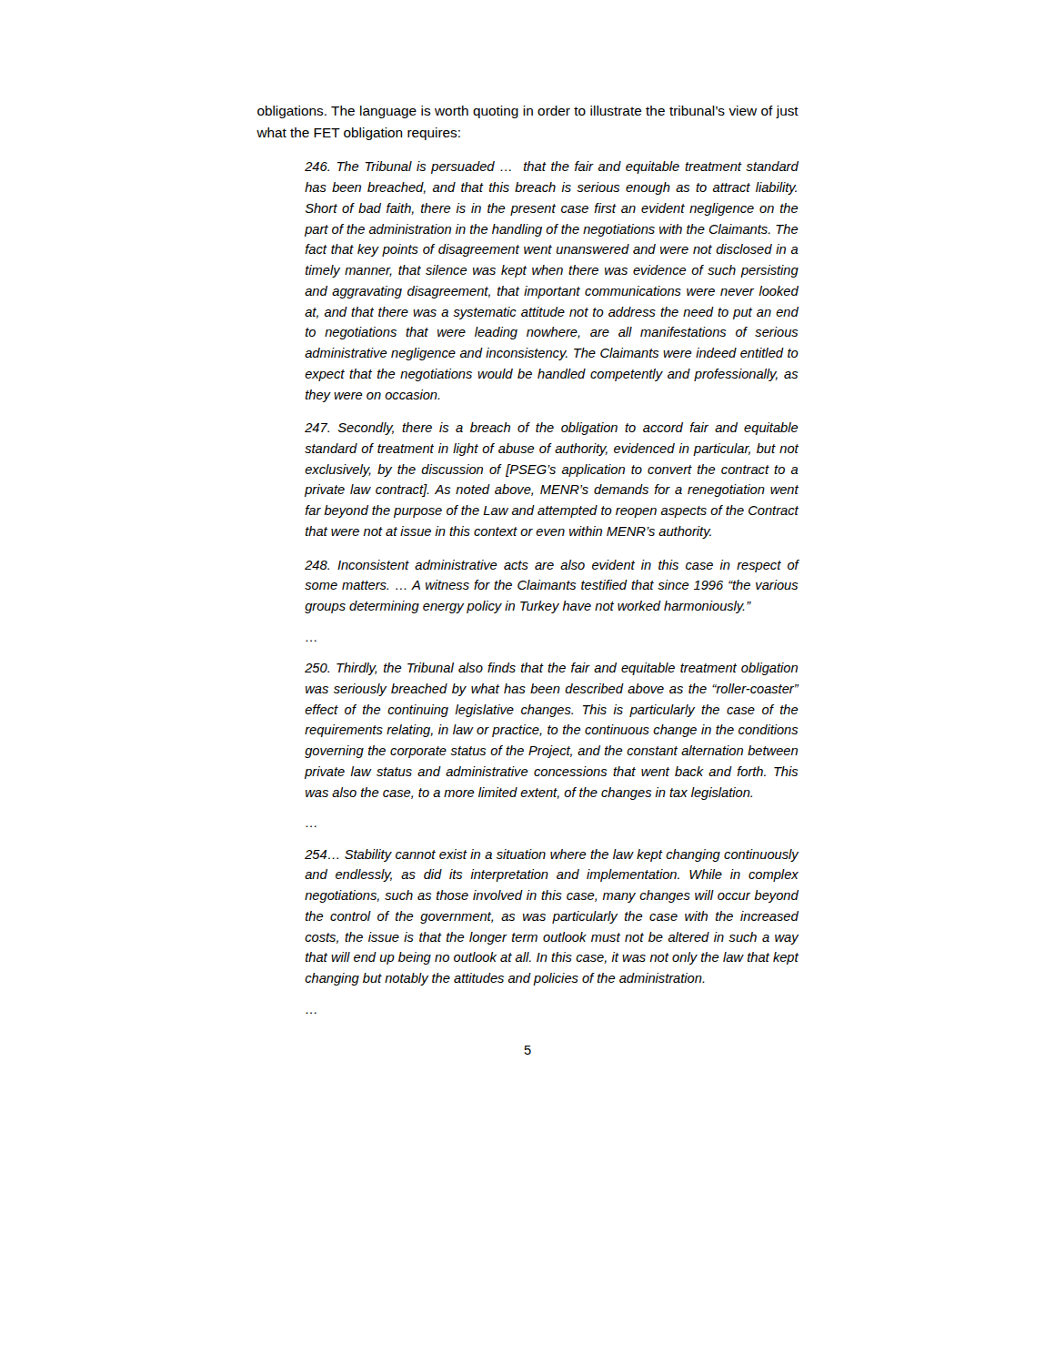obligations. The language is worth quoting in order to illustrate the tribunal’s view of just what the FET obligation requires:
246. The Tribunal is persuaded … that the fair and equitable treatment standard has been breached, and that this breach is serious enough as to attract liability. Short of bad faith, there is in the present case first an evident negligence on the part of the administration in the handling of the negotiations with the Claimants. The fact that key points of disagreement went unanswered and were not disclosed in a timely manner, that silence was kept when there was evidence of such persisting and aggravating disagreement, that important communications were never looked at, and that there was a systematic attitude not to address the need to put an end to negotiations that were leading nowhere, are all manifestations of serious administrative negligence and inconsistency. The Claimants were indeed entitled to expect that the negotiations would be handled competently and professionally, as they were on occasion.
247. Secondly, there is a breach of the obligation to accord fair and equitable standard of treatment in light of abuse of authority, evidenced in particular, but not exclusively, by the discussion of [PSEG’s application to convert the contract to a private law contract]. As noted above, MENR’s demands for a renegotiation went far beyond the purpose of the Law and attempted to reopen aspects of the Contract that were not at issue in this context or even within MENR’s authority.
248. Inconsistent administrative acts are also evident in this case in respect of some matters. … A witness for the Claimants testified that since 1996 “the various groups determining energy policy in Turkey have not worked harmoniously.”
…
250. Thirdly, the Tribunal also finds that the fair and equitable treatment obligation was seriously breached by what has been described above as the “roller-coaster” effect of the continuing legislative changes. This is particularly the case of the requirements relating, in law or practice, to the continuous change in the conditions governing the corporate status of the Project, and the constant alternation between private law status and administrative concessions that went back and forth. This was also the case, to a more limited extent, of the changes in tax legislation.
…
254… Stability cannot exist in a situation where the law kept changing continuously and endlessly, as did its interpretation and implementation. While in complex negotiations, such as those involved in this case, many changes will occur beyond the control of the government, as was particularly the case with the increased costs, the issue is that the longer term outlook must not be altered in such a way that will end up being no outlook at all. In this case, it was not only the law that kept changing but notably the attitudes and policies of the administration.
…
5